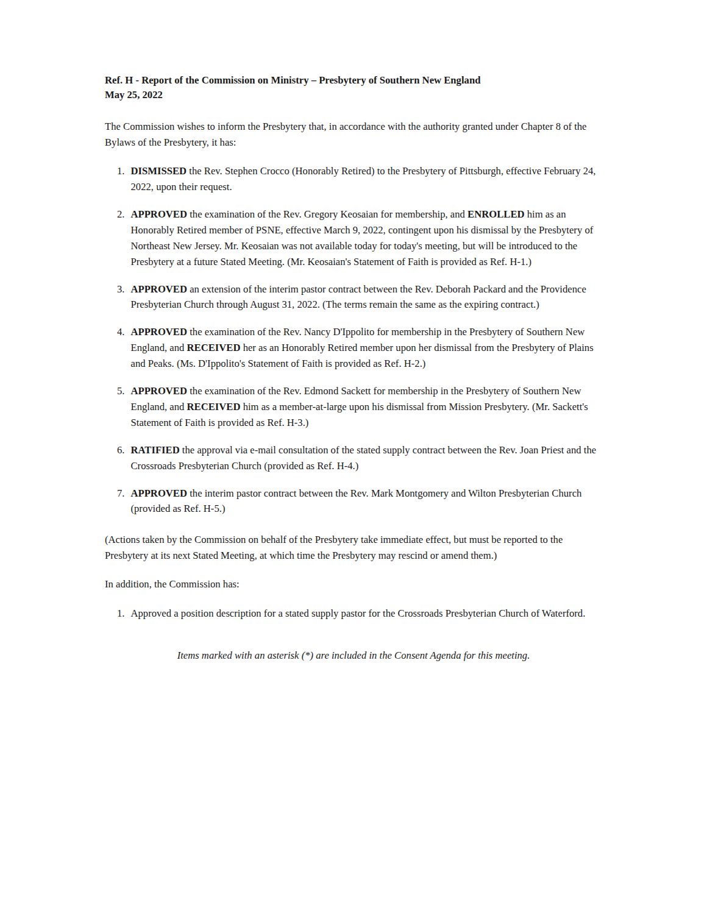Ref. H - Report of the Commission on Ministry – Presbytery of Southern New England
May 25, 2022
The Commission wishes to inform the Presbytery that, in accordance with the authority granted under Chapter 8 of the Bylaws of the Presbytery, it has:
Dismissed the Rev. Stephen Crocco (Honorably Retired) to the Presbytery of Pittsburgh, effective February 24, 2022, upon their request.
Approved the examination of the Rev. Gregory Keosaian for membership, and Enrolled him as an Honorably Retired member of PSNE, effective March 9, 2022, contingent upon his dismissal by the Presbytery of Northeast New Jersey. Mr. Keosaian was not available today for today's meeting, but will be introduced to the Presbytery at a future Stated Meeting. (Mr. Keosaian's Statement of Faith is provided as Ref. H-1.)
Approved an extension of the interim pastor contract between the Rev. Deborah Packard and the Providence Presbyterian Church through August 31, 2022. (The terms remain the same as the expiring contract.)
Approved the examination of the Rev. Nancy D'Ippolito for membership in the Presbytery of Southern New England, and Received her as an Honorably Retired member upon her dismissal from the Presbytery of Plains and Peaks. (Ms. D'Ippolito's Statement of Faith is provided as Ref. H-2.)
Approved the examination of the Rev. Edmond Sackett for membership in the Presbytery of Southern New England, and Received him as a member-at-large upon his dismissal from Mission Presbytery. (Mr. Sackett's Statement of Faith is provided as Ref. H-3.)
Ratified the approval via e-mail consultation of the stated supply contract between the Rev. Joan Priest and the Crossroads Presbyterian Church (provided as Ref. H-4.)
Approved the interim pastor contract between the Rev. Mark Montgomery and Wilton Presbyterian Church (provided as Ref. H-5.)
(Actions taken by the Commission on behalf of the Presbytery take immediate effect, but must be reported to the Presbytery at its next Stated Meeting, at which time the Presbytery may rescind or amend them.)
In addition, the Commission has:
Approved a position description for a stated supply pastor for the Crossroads Presbyterian Church of Waterford.
Items marked with an asterisk (*) are included in the Consent Agenda for this meeting.